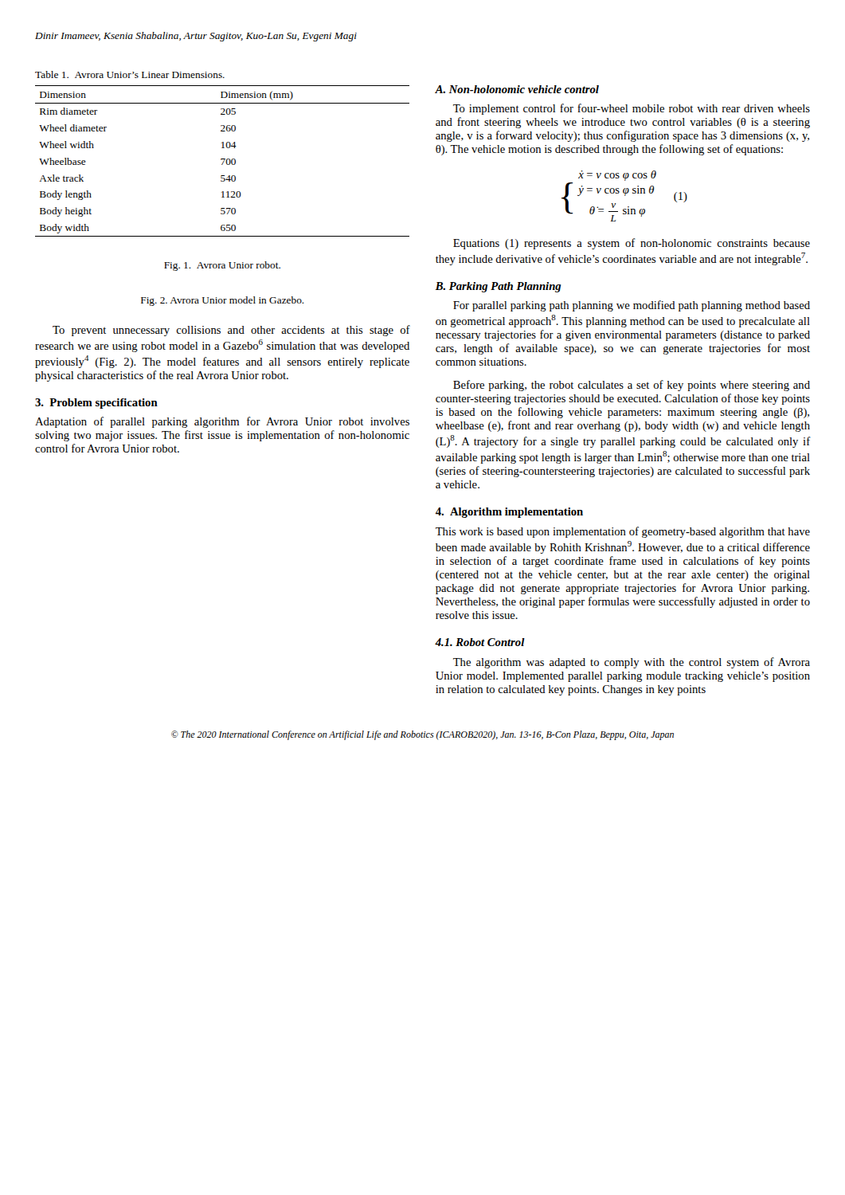Dinir Imameev, Ksenia Shabalina, Artur Sagitov, Kuo-Lan Su, Evgeni Magi
Table 1. Avrora Unior’s Linear Dimensions.
| Dimension | Dimension (mm) |
| --- | --- |
| Rim diameter | 205 |
| Wheel diameter | 260 |
| Wheel width | 104 |
| Wheelbase | 700 |
| Axle track | 540 |
| Body length | 1120 |
| Body height | 570 |
| Body width | 650 |
Fig. 1. Avrora Unior robot.
Fig. 2. Avrora Unior model in Gazebo.
To prevent unnecessary collisions and other accidents at this stage of research we are using robot model in a Gazebo6 simulation that was developed previously4 (Fig. 2). The model features and all sensors entirely replicate physical characteristics of the real Avrora Unior robot.
3. Problem specification
Adaptation of parallel parking algorithm for Avrora Unior robot involves solving two major issues. The first issue is implementation of non-holonomic control for Avrora Unior robot.
A. Non-holonomic vehicle control
To implement control for four-wheel mobile robot with rear driven wheels and front steering wheels we introduce two control variables (θ is a steering angle, v is a forward velocity); thus configuration space has 3 dimensions (x, y, θ). The vehicle motion is described through the following set of equations:
{
ẋ = v cos φ cos θ
ẏ = v cos φ sin θ
θ̇ = vL sin φ
(1)
Equations (1) represents a system of non-holonomic constraints because they include derivative of vehicle’s coordinates variable and are not integrable7.
B. Parking Path Planning
For parallel parking path planning we modified path planning method based on geometrical approach8. This planning method can be used to precalculate all necessary trajectories for a given environmental parameters (distance to parked cars, length of available space), so we can generate trajectories for most common situations.
Before parking, the robot calculates a set of key points where steering and counter-steering trajectories should be executed. Calculation of those key points is based on the following vehicle parameters: maximum steering angle (β), wheelbase (e), front and rear overhang (p), body width (w) and vehicle length (L)8. A trajectory for a single try parallel parking could be calculated only if available parking spot length is larger than Lmin8; otherwise more than one trial (series of steering-countersteering trajectories) are calculated to successful park a vehicle.
4. Algorithm implementation
This work is based upon implementation of geometry-based algorithm that have been made available by Rohith Krishnan9. However, due to a critical difference in selection of a target coordinate frame used in calculations of key points (centered not at the vehicle center, but at the rear axle center) the original package did not generate appropriate trajectories for Avrora Unior parking. Nevertheless, the original paper formulas were successfully adjusted in order to resolve this issue.
4.1. Robot Control
The algorithm was adapted to comply with the control system of Avrora Unior model. Implemented parallel parking module tracking vehicle’s position in relation to calculated key points. Changes in key points
© The 2020 International Conference on Artificial Life and Robotics (ICAROB2020), Jan. 13-16, B-Con Plaza, Beppu, Oita, Japan